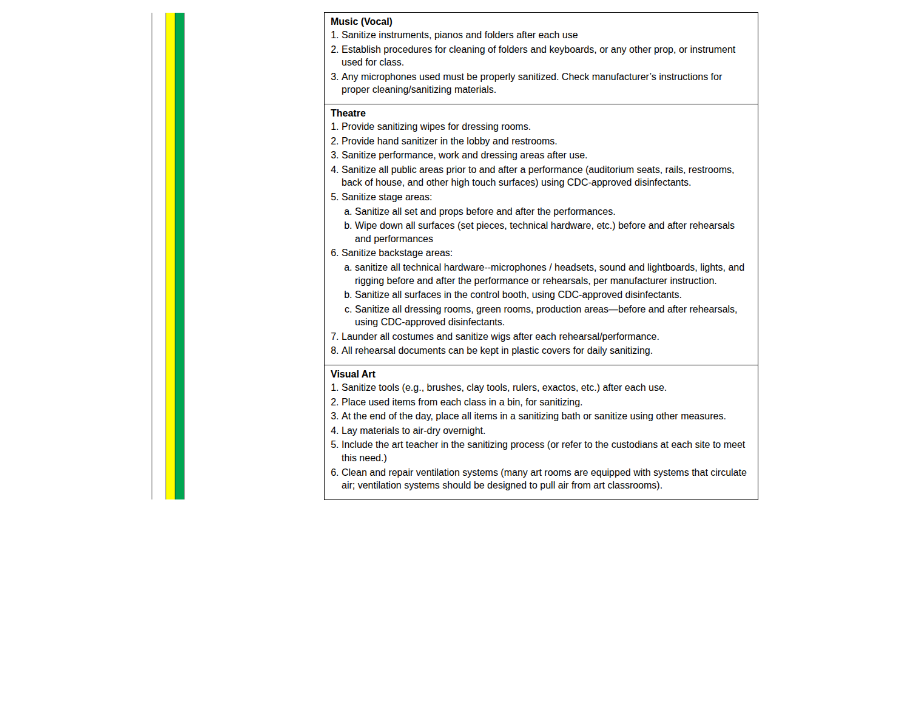| | | | | Music (Vocal) Sanitize instruments, pianos and folders after each use Establish procedures for cleaning of folders and keyboards, or any other prop, or instrument used for class. Any microphones used must be properly sanitized. Check manufacturer’s instructions for proper cleaning/sanitizing materials. Theatre Provide sanitizing wipes for dressing rooms. Provide hand sanitizer in the lobby and restrooms. Sanitize performance, work and dressing areas after use. Sanitize all public areas prior to and after a performance (auditorium seats, rails, restrooms, back of house, and other high touch surfaces) using CDC-approved disinfectants. Sanitize stage areas: Sanitize all set and props before and after the performances. Wipe down all surfaces (set pieces, technical hardware, etc.) before and after rehearsals and performances Sanitize backstage areas: sanitize all technical hardware--microphones / headsets, sound and lightboards, lights, and rigging before and after the performance or rehearsals, per manufacturer instruction. Sanitize all surfaces in the control booth, using CDC-approved disinfectants. Sanitize all dressing rooms, green rooms, production areas—before and after rehearsals, using CDC-approved disinfectants. Launder all costumes and sanitize wigs after each rehearsal/performance. All rehearsal documents can be kept in plastic covers for daily sanitizing. Visual Art Sanitize tools (e.g., brushes, clay tools, rulers, exactos, etc.) after each use. Place used items from each class in a bin, for sanitizing. At the end of the day, place all items in a sanitizing bath or sanitize using other measures. Lay materials to air-dry overnight. Include the art teacher in the sanitizing process (or refer to the custodians at each site to meet this need.) Clean and repair ventilation systems (many art rooms are equipped with systems that circulate air; ventilation systems should be designed to pull air from art classrooms). |